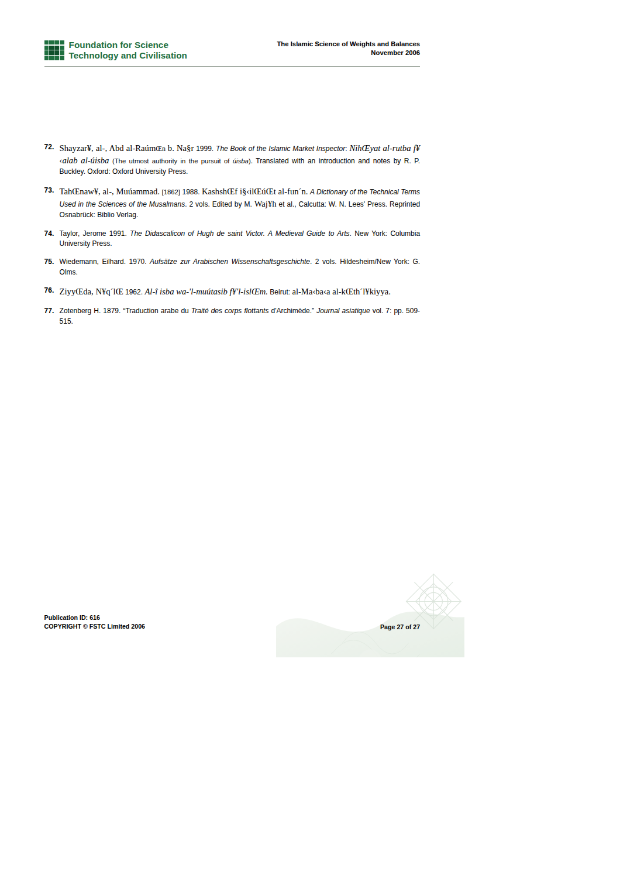Foundation for Science
Technology and Civilisation
The Islamic Science of Weights and Balances
November 2006
72. Shayzar¥, al-, Abd al-Raúm Œn b. Na§r 1999. The Book of the Islamic Market Inspector: NihŒyat al-rutba f¥ ‹alab al-úisba (The utmost authority in the pursuit of úisba). Translated with an introduction and notes by R. P. Buckley. Oxford: Oxford University Press.
73. TahŒnaw¥, al-, Muúammad. [1862] 1988. KashshŒf i§‹ilŒúŒt al-fun´n. A Dictionary of the Technical Terms Used in the Sciences of the Musalmans. 2 vols. Edited by M. Waj¥h et al., Calcutta: W. N. Lees' Press. Reprinted Osnabrück: Biblio Verlag.
74. Taylor, Jerome 1991. The Didascalicon of Hugh de saint Victor. A Medieval Guide to Arts. New York: Columbia University Press.
75. Wiedemann, Eilhard. 1970. Aufsätze zur Arabischen Wissenschaftsgeschichte. 2 vols. Hildesheim/New York: G. Olms.
76. ZiyyŒda, N¥q´lŒ 1962. Al-î isba wa-'l-muútasib f¥'l-islŒm. Beirut: al-Ma‹ba‹a al-kŒth´l¥kiyya.
77. Zotenberg H. 1879. “Traduction arabe du Traité des corps flottants d'Archimède.” Journal asiatique vol. 7: pp. 509-515.
Publication ID: 616
COPYRIGHT © FSTC Limited 2006
Page 27 of 27